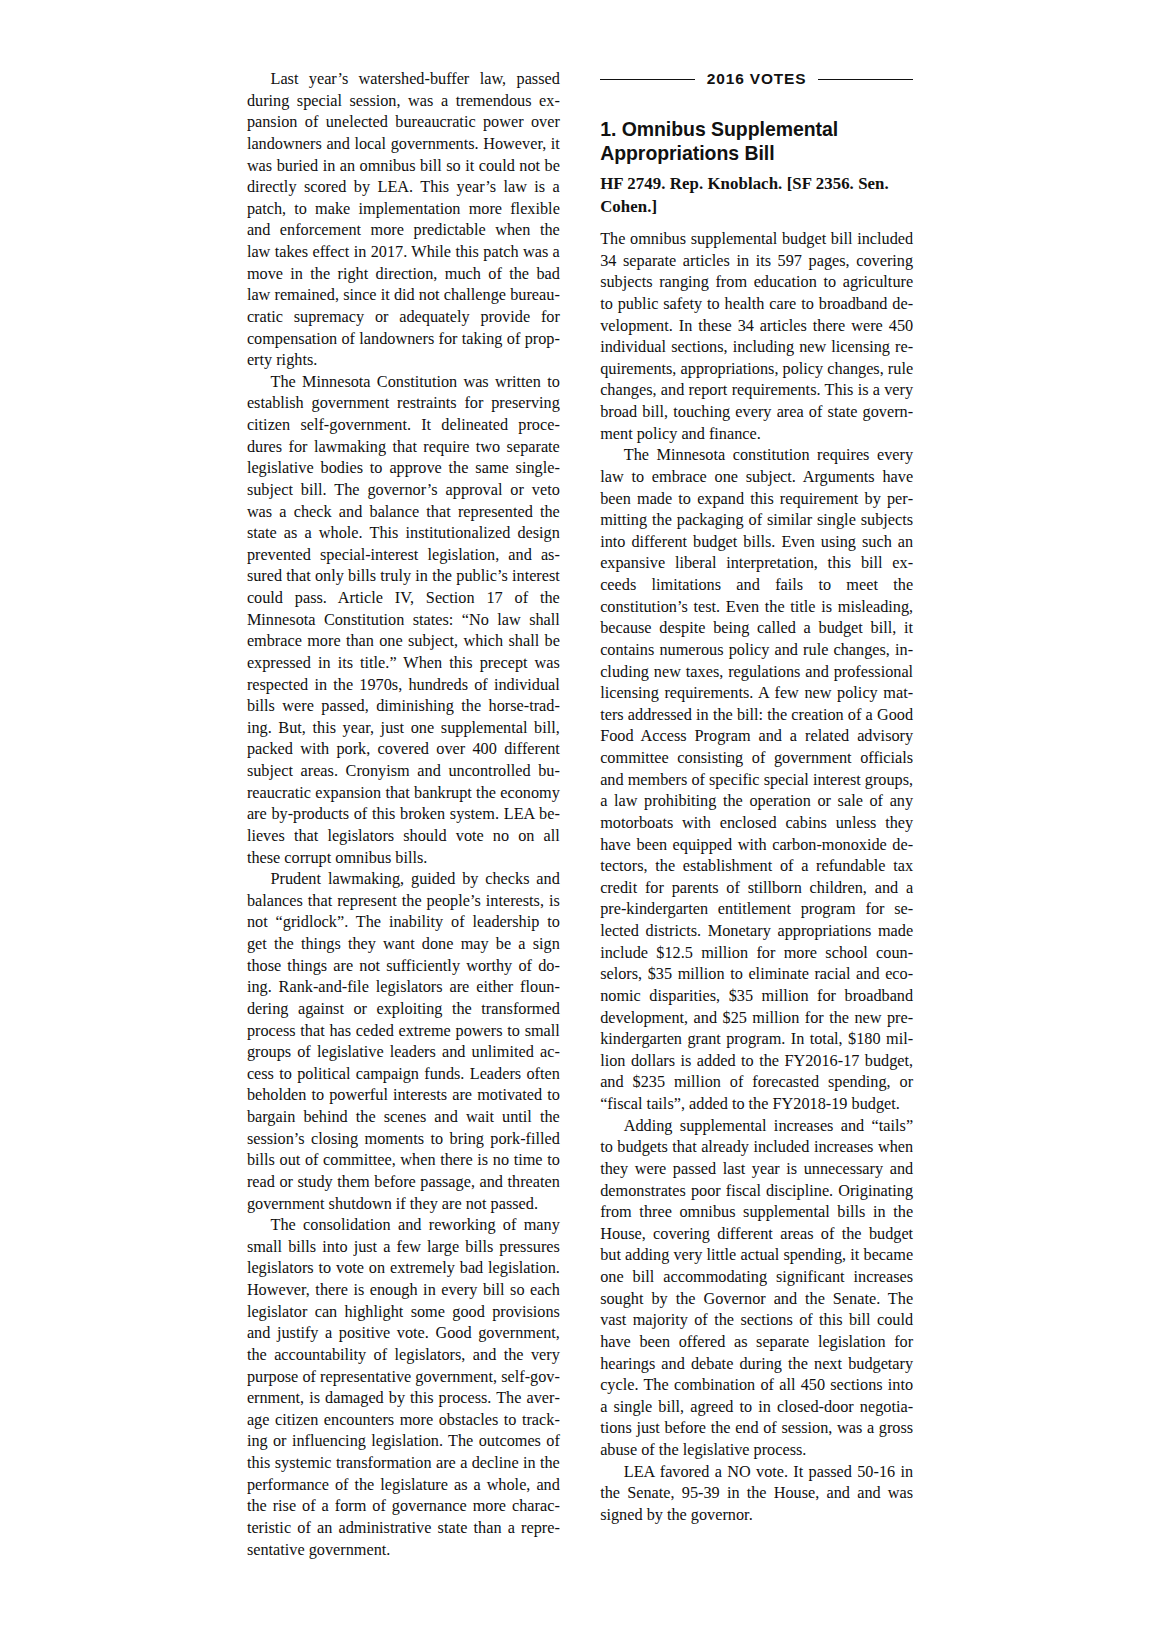Last year’s watershed-buffer law, passed during special session, was a tremendous expansion of unelected bureaucratic power over landowners and local governments. However, it was buried in an omnibus bill so it could not be directly scored by LEA. This year’s law is a patch, to make implementation more flexible and enforcement more predictable when the law takes effect in 2017. While this patch was a move in the right direction, much of the bad law remained, since it did not challenge bureaucratic supremacy or adequately provide for compensation of landowners for taking of property rights.
The Minnesota Constitution was written to establish government restraints for preserving citizen self-government. It delineated procedures for lawmaking that require two separate legislative bodies to approve the same single-subject bill. The governor’s approval or veto was a check and balance that represented the state as a whole. This institutionalized design prevented special-interest legislation, and assured that only bills truly in the public’s interest could pass. Article IV, Section 17 of the Minnesota Constitution states: “No law shall embrace more than one subject, which shall be expressed in its title.” When this precept was respected in the 1970s, hundreds of individual bills were passed, diminishing the horse-trading. But, this year, just one supplemental bill, packed with pork, covered over 400 different subject areas. Cronyism and uncontrolled bureaucratic expansion that bankrupt the economy are by-products of this broken system. LEA believes that legislators should vote no on all these corrupt omnibus bills.
Prudent lawmaking, guided by checks and balances that represent the people’s interests, is not “gridlock”. The inability of leadership to get the things they want done may be a sign those things are not sufficiently worthy of doing. Rank-and-file legislators are either floundering against or exploiting the transformed process that has ceded extreme powers to small groups of legislative leaders and unlimited access to political campaign funds. Leaders often beholden to powerful interests are motivated to bargain behind the scenes and wait until the session’s closing moments to bring pork-filled bills out of committee, when there is no time to read or study them before passage, and threaten government shutdown if they are not passed.
The consolidation and reworking of many small bills into just a few large bills pressures legislators to vote on extremely bad legislation. However, there is enough in every bill so each legislator can highlight some good provisions and justify a positive vote. Good government, the accountability of legislators, and the very purpose of representative government, self-government, is damaged by this process. The average citizen encounters more obstacles to tracking or influencing legislation. The outcomes of this systemic transformation are a decline in the performance of the legislature as a whole, and the rise of a form of governance more characteristic of an administrative state than a representative government.
2016 VOTES
1. Omnibus Supplemental Appropriations Bill
HF 2749. Rep. Knoblach. [SF 2356. Sen. Cohen.]
The omnibus supplemental budget bill included 34 separate articles in its 597 pages, covering subjects ranging from education to agriculture to public safety to health care to broadband development. In these 34 articles there were 450 individual sections, including new licensing requirements, appropriations, policy changes, rule changes, and report requirements. This is a very broad bill, touching every area of state government policy and finance.
The Minnesota constitution requires every law to embrace one subject. Arguments have been made to expand this requirement by permitting the packaging of similar single subjects into different budget bills. Even using such an expansive liberal interpretation, this bill exceeds limitations and fails to meet the constitution’s test. Even the title is misleading, because despite being called a budget bill, it contains numerous policy and rule changes, including new taxes, regulations and professional licensing requirements. A few new policy matters addressed in the bill: the creation of a Good Food Access Program and a related advisory committee consisting of government officials and members of specific special interest groups, a law prohibiting the operation or sale of any motorboats with enclosed cabins unless they have been equipped with carbon-monoxide detectors, the establishment of a refundable tax credit for parents of stillborn children, and a pre-kindergarten entitlement program for selected districts. Monetary appropriations made include $12.5 million for more school counselors, $35 million to eliminate racial and economic disparities, $35 million for broadband development, and $25 million for the new pre-kindergarten grant program. In total, $180 million dollars is added to the FY2016-17 budget, and $235 million of forecasted spending, or “fiscal tails”, added to the FY2018-19 budget.
Adding supplemental increases and “tails” to budgets that already included increases when they were passed last year is unnecessary and demonstrates poor fiscal discipline. Originating from three omnibus supplemental bills in the House, covering different areas of the budget but adding very little actual spending, it became one bill accommodating significant increases sought by the Governor and the Senate. The vast majority of the sections of this bill could have been offered as separate legislation for hearings and debate during the next budgetary cycle. The combination of all 450 sections into a single bill, agreed to in closed-door negotiations just before the end of session, was a gross abuse of the legislative process.
LEA favored a NO vote. It passed 50-16 in the Senate, 95-39 in the House, and and was signed by the governor.